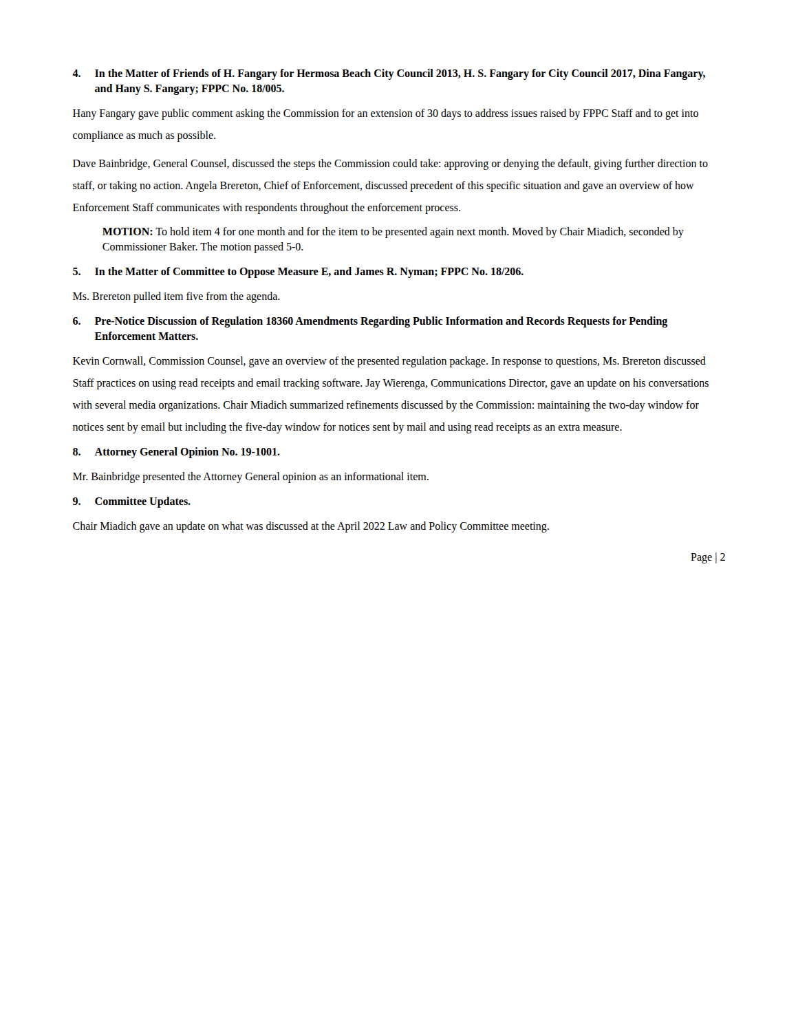4. In the Matter of Friends of H. Fangary for Hermosa Beach City Council 2013, H. S. Fangary for City Council 2017, Dina Fangary, and Hany S. Fangary; FPPC No. 18/005.
Hany Fangary gave public comment asking the Commission for an extension of 30 days to address issues raised by FPPC Staff and to get into compliance as much as possible.
Dave Bainbridge, General Counsel, discussed the steps the Commission could take: approving or denying the default, giving further direction to staff, or taking no action. Angela Brereton, Chief of Enforcement, discussed precedent of this specific situation and gave an overview of how Enforcement Staff communicates with respondents throughout the enforcement process.
MOTION: To hold item 4 for one month and for the item to be presented again next month. Moved by Chair Miadich, seconded by Commissioner Baker. The motion passed 5-0.
5. In the Matter of Committee to Oppose Measure E, and James R. Nyman; FPPC No. 18/206.
Ms. Brereton pulled item five from the agenda.
6. Pre-Notice Discussion of Regulation 18360 Amendments Regarding Public Information and Records Requests for Pending Enforcement Matters.
Kevin Cornwall, Commission Counsel, gave an overview of the presented regulation package. In response to questions, Ms. Brereton discussed Staff practices on using read receipts and email tracking software. Jay Wierenga, Communications Director, gave an update on his conversations with several media organizations. Chair Miadich summarized refinements discussed by the Commission: maintaining the two-day window for notices sent by email but including the five-day window for notices sent by mail and using read receipts as an extra measure.
8. Attorney General Opinion No. 19-1001.
Mr. Bainbridge presented the Attorney General opinion as an informational item.
9. Committee Updates.
Chair Miadich gave an update on what was discussed at the April 2022 Law and Policy Committee meeting.
Page | 2